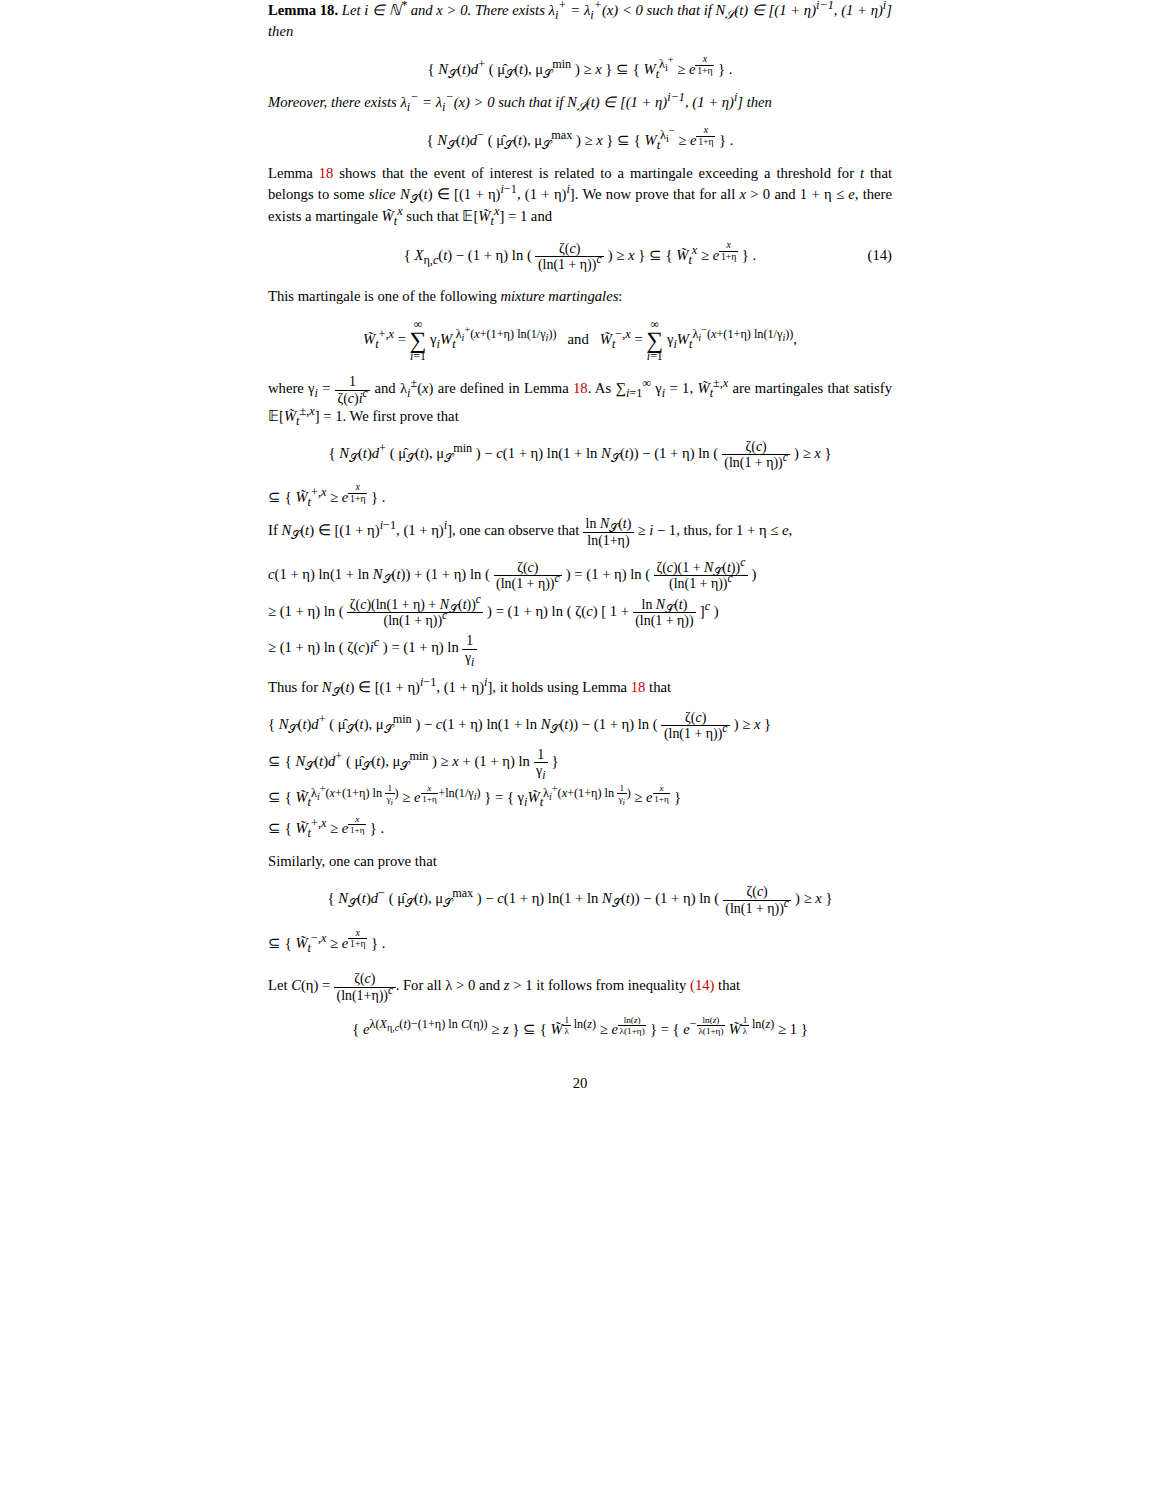Lemma 18. Let i ∈ ℕ* and x > 0. There exists λi+ = λi+(x) < 0 such that if N𝒮(t) ∈ [(1 + η)i−1, (1 + η)i] then
{ N𝒮(t)d+ ( μ̂𝒮(t), μ𝒮min ) ≥ x } ⊆ { Wtλi+ ≥ ex 1+η } .
Moreover, there exists λi− = λi−(x) > 0 such that if N𝒮(t) ∈ [(1 + η)i−1, (1 + η)i] then
{ N𝒮(t)d− ( μ̂𝒮(t), μ𝒮max ) ≥ x } ⊆ { Wtλi− ≥ ex 1+η } .
Lemma 18 shows that the event of interest is related to a martingale exceeding a threshold for t that belongs to some slice N𝒮(t) ∈ [(1 + η)i−1, (1 + η)i]. We now prove that for all x > 0 and 1 + η ≤ e, there exists a martingale W̃tx such that 𝔼[W̃tx] = 1 and
{ Xη,c(t) − (1 + η) ln ( ζ(c)(ln(1 + η))c ) ≥ x } ⊆ { W̃tx ≥ ex 1+η } .
(14)
This martingale is one of the following mixture martingales:
W̃t+,x = ∞∑i=1 γiWtλi+(x+(1+η) ln(1/γi)) and W̃t−,x = ∞∑i=1 γiWtλi−(x+(1+η) ln(1/γi)),
where γi = 1 ζ(c)ic and λi±(x) are defined in Lemma 18. As ∑i=1∞ γi = 1, W̃t±,x are martingales that satisfy 𝔼[W̃t±,x] = 1. We first prove that
{ N𝒮(t)d+ ( μ̂𝒮(t), μ𝒮min ) − c(1 + η) ln(1 + ln N𝒮(t)) − (1 + η) ln ( ζ(c)(ln(1 + η))c ) ≥ x }
⊆ { W̃t+,x ≥ ex 1+η } .
If N𝒮(t) ∈ [(1 + η)i−1, (1 + η)i], one can observe that ln N𝒮(t) ln(1+η) ≥ i − 1, thus, for 1 + η ≤ e,
c(1 + η) ln(1 + ln N𝒮(t)) + (1 + η) ln ( ζ(c)(ln(1 + η))c ) = (1 + η) ln ( ζ(c)(1 + N𝒮(t))c(ln(1 + η))c )
≥ (1 + η) ln ( ζ(c)(ln(1 + η) + N𝒮(t))c(ln(1 + η))c ) = (1 + η) ln ( ζ(c) [ 1 + ln N𝒮(t)(ln(1 + η)) ]c )
≥ (1 + η) ln ( ζ(c)ic ) = (1 + η) ln 1 γi
Thus for N𝒮(t) ∈ [(1 + η)i−1, (1 + η)i], it holds using Lemma 18 that
{ N𝒮(t)d+ ( μ̂𝒮(t), μ𝒮min ) − c(1 + η) ln(1 + ln N𝒮(t)) − (1 + η) ln ( ζ(c)(ln(1 + η))c ) ≥ x }
⊆ { N𝒮(t)d+ ( μ̂𝒮(t), μ𝒮min ) ≥ x + (1 + η) ln 1 γi }
⊆ { W̃tλi+(x+(1+η) ln 1 γi) ≥ ex 1+η+ln(1/γi) } = { γiW̃tλi+(x+(1+η) ln 1 γi) ≥ ex 1+η }
⊆ { W̃t+,x ≥ ex 1+η } .
Similarly, one can prove that
{ N𝒮(t)d− ( μ̂𝒮(t), μ𝒮max ) − c(1 + η) ln(1 + ln N𝒮(t)) − (1 + η) ln ( ζ(c)(ln(1 + η))c ) ≥ x }
⊆ { W̃t−,x ≥ ex 1+η } .
Let C(η) = ζ(c)(ln(1+η))c. For all λ > 0 and z > 1 it follows from inequality (14) that
{ eλ(Xη,c(t)−(1+η) ln C(η)) ≥ z } ⊆ { W̃1 λ ln(z) ≥ eln(z) λ(1+η) } = { e−ln(z) λ(1+η) W̃1 λ ln(z) ≥ 1 }
20